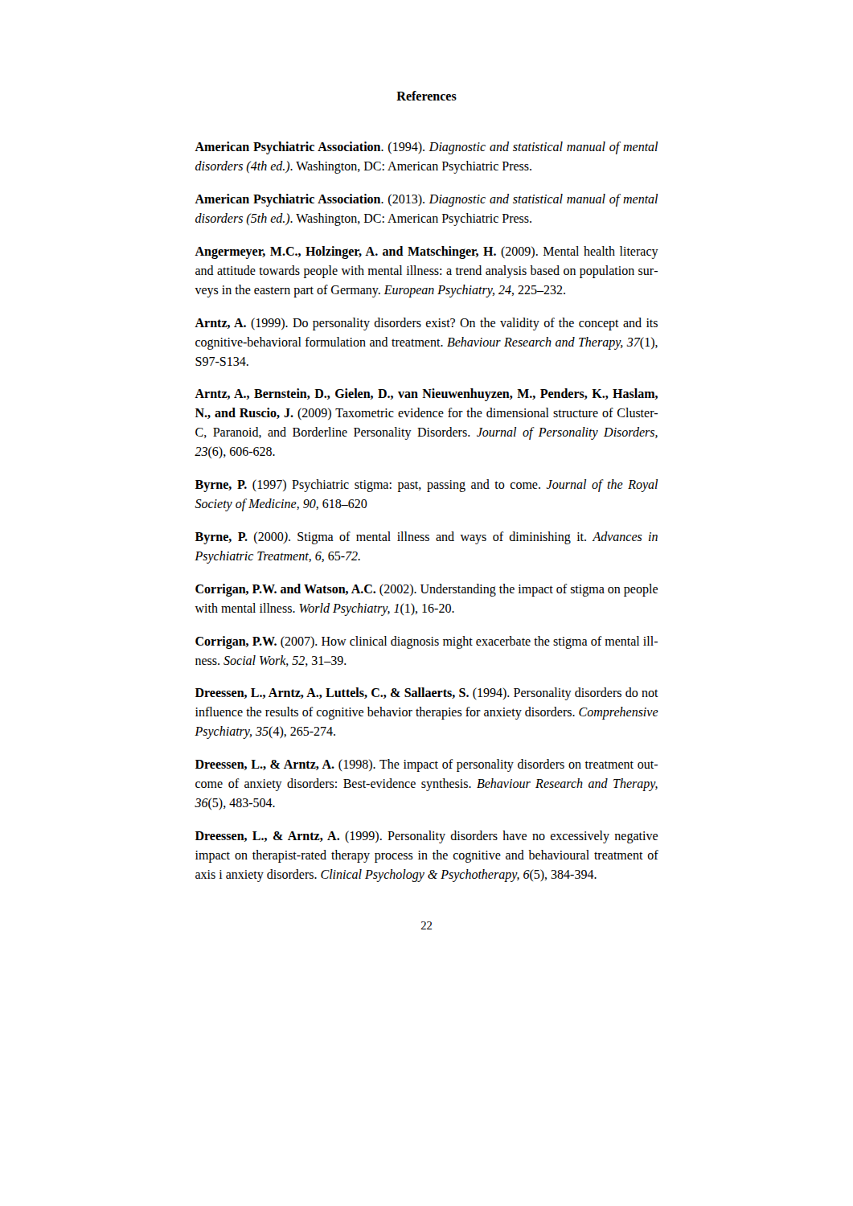References
American Psychiatric Association. (1994). Diagnostic and statistical manual of mental disorders (4th ed.). Washington, DC: American Psychiatric Press.
American Psychiatric Association. (2013). Diagnostic and statistical manual of mental disorders (5th ed.). Washington, DC: American Psychiatric Press.
Angermeyer, M.C., Holzinger, A. and Matschinger, H. (2009). Mental health literacy and attitude towards people with mental illness: a trend analysis based on population surveys in the eastern part of Germany. European Psychiatry, 24, 225–232.
Arntz, A. (1999). Do personality disorders exist? On the validity of the concept and its cognitive-behavioral formulation and treatment. Behaviour Research and Therapy, 37(1), S97-S134.
Arntz, A., Bernstein, D., Gielen, D., van Nieuwenhuyzen, M., Penders, K., Haslam, N., and Ruscio, J. (2009) Taxometric evidence for the dimensional structure of Cluster-C, Paranoid, and Borderline Personality Disorders. Journal of Personality Disorders, 23(6), 606-628.
Byrne, P. (1997) Psychiatric stigma: past, passing and to come. Journal of the Royal Society of Medicine, 90, 618–620
Byrne, P. (2000). Stigma of mental illness and ways of diminishing it. Advances in Psychiatric Treatment, 6, 65-72.
Corrigan, P.W. and Watson, A.C. (2002). Understanding the impact of stigma on people with mental illness. World Psychiatry, 1(1), 16-20.
Corrigan, P.W. (2007). How clinical diagnosis might exacerbate the stigma of mental illness. Social Work, 52, 31–39.
Dreessen, L., Arntz, A., Luttels, C., & Sallaerts, S. (1994). Personality disorders do not influence the results of cognitive behavior therapies for anxiety disorders. Comprehensive Psychiatry, 35(4), 265-274.
Dreessen, L., & Arntz, A. (1998). The impact of personality disorders on treatment outcome of anxiety disorders: Best-evidence synthesis. Behaviour Research and Therapy, 36(5), 483-504.
Dreessen, L., & Arntz, A. (1999). Personality disorders have no excessively negative impact on therapist-rated therapy process in the cognitive and behavioural treatment of axis i anxiety disorders. Clinical Psychology & Psychotherapy, 6(5), 384-394.
22